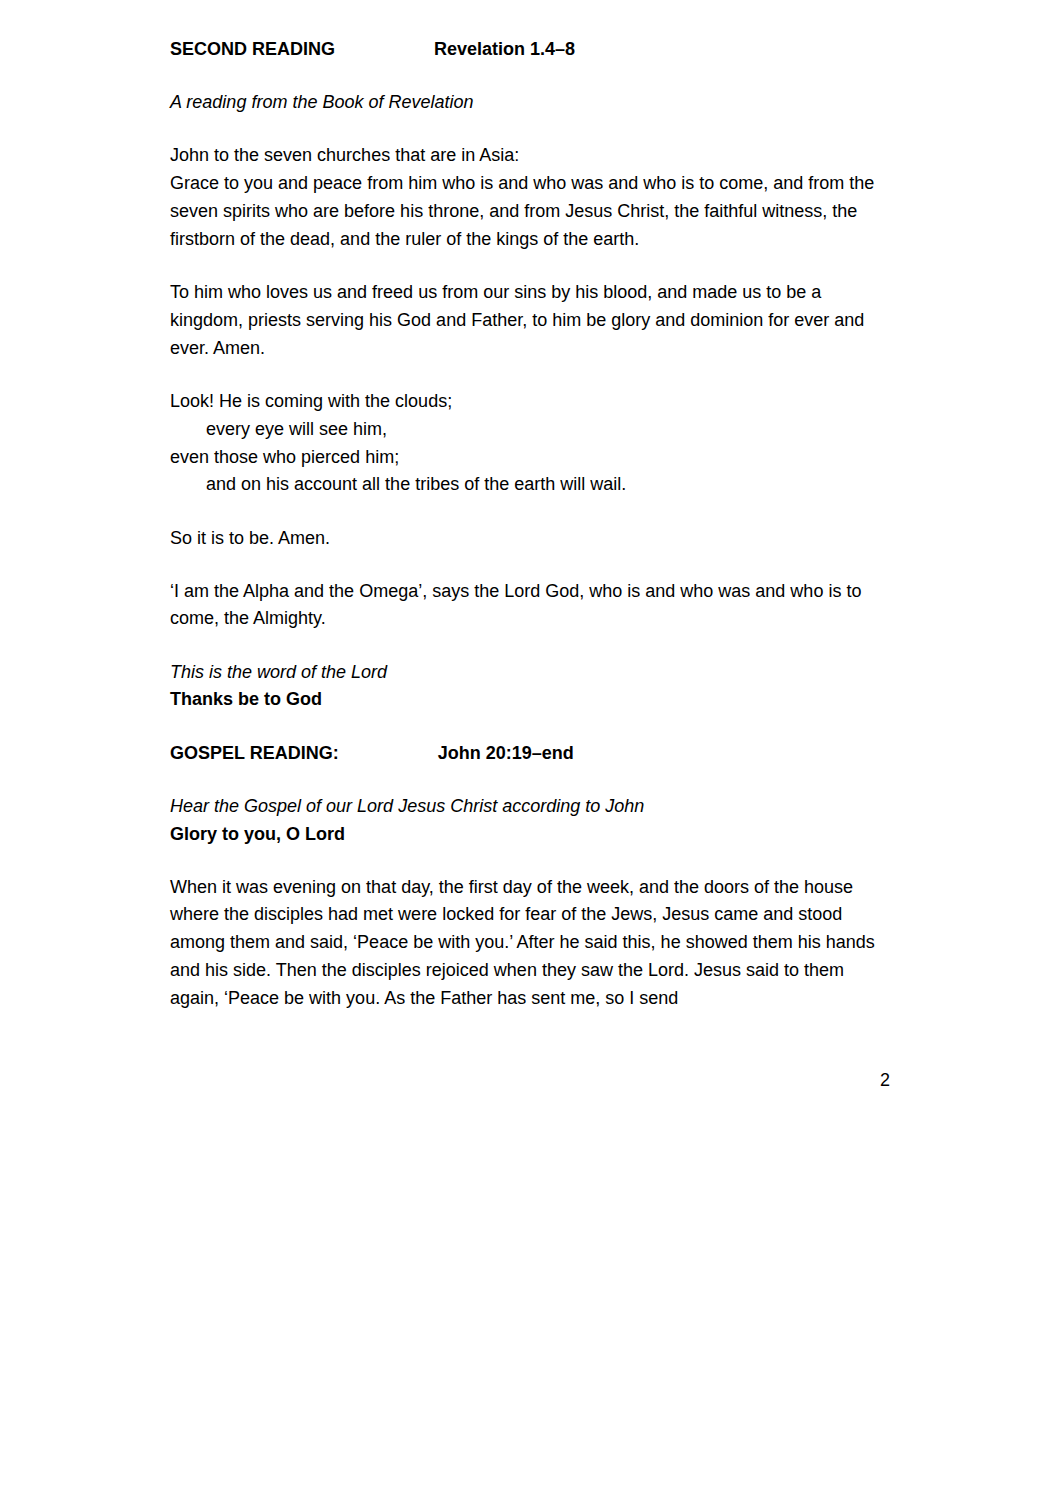SECOND READINGRevelation 1.4–8
A reading from the Book of Revelation
John to the seven churches that are in Asia:
Grace to you and peace from him who is and who was and who is to come, and from the seven spirits who are before his throne, and from Jesus Christ, the faithful witness, the firstborn of the dead, and the ruler of the kings of the earth.
To him who loves us and freed us from our sins by his blood, and made us to be a kingdom, priests serving his God and Father, to him be glory and dominion for ever and ever. Amen.
Look! He is coming with the clouds; every eye will see him, even those who pierced him; and on his account all the tribes of the earth will wail.
So it is to be. Amen.
‘I am the Alpha and the Omega’, says the Lord God, who is and who was and who is to come, the Almighty.
This is the word of the Lord
Thanks be to God
GOSPEL READING:John 20:19–end
Hear the Gospel of our Lord Jesus Christ according to John
Glory to you, O Lord
When it was evening on that day, the first day of the week, and the doors of the house where the disciples had met were locked for fear of the Jews, Jesus came and stood among them and said, ‘Peace be with you.’ After he said this, he showed them his hands and his side. Then the disciples rejoiced when they saw the Lord. Jesus said to them again, ‘Peace be with you. As the Father has sent me, so I send
2